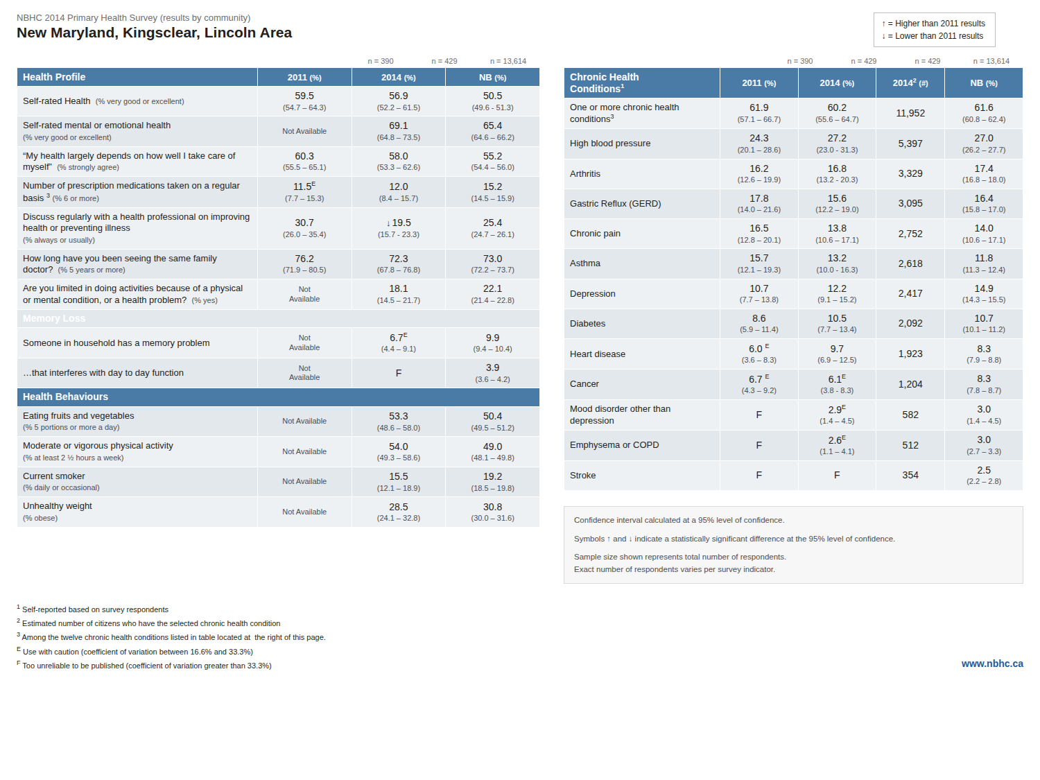NBHC 2014 Primary Health Survey (results by community)
New Maryland, Kingsclear, Lincoln Area
↑ = Higher than 2011 results
↓ = Lower than 2011 results
n = 390
n = 429
n = 13,614
| Health Profile | 2011 (%) | 2014 (%) | NB (%) |
| --- | --- | --- | --- |
| Self-rated Health (% very good or excellent) | 59.5 (54.7 – 64.3) | 56.9 (52.2 – 61.5) | 50.5 (49.6 - 51.3) |
| Self-rated mental or emotional health (% very good or excellent) | Not Available | 69.1 (64.8 – 73.5) | 65.4 (64.6 – 66.2) |
| “My health largely depends on how well I take care of myself” (% strongly agree) | 60.3 (55.5 – 65.1) | 58.0 (53.3 – 62.6) | 55.2 (54.4 – 56.0) |
| Number of prescription medications taken on a regular basis 3 (% 6 or more) | 11.5 E (7.7 – 15.3) | 12.0 (8.4 – 15.7) | 15.2 (14.5 – 15.9) |
| Discuss regularly with a health professional on improving health or preventing illness (% always or usually) | 30.7 (26.0 – 35.4) | ↓ 19.5 (15.7 - 23.3) | 25.4 (24.7 – 26.1) |
| How long have you been seeing the same family doctor? (% 5 years or more) | 76.2 (71.9 – 80.5) | 72.3 (67.8 – 76.8) | 73.0 (72.2 – 73.7) |
| Are you limited in doing activities because of a physical or mental condition, or a health problem? (% yes) | Not Available | 18.1 (14.5 – 21.7) | 22.1 (21.4 – 22.8) |
| Memory Loss |
| Someone in household has a memory problem | Not Available | 6.7 E (4.4 – 9.1) | 9.9 (9.4 – 10.4) |
| …that interferes with day to day function | Not Available | F | 3.9 (3.6 – 4.2) |
| Health Behaviours |
| Eating fruits and vegetables (% 5 portions or more a day) | Not Available | 53.3 (48.6 – 58.0) | 50.4 (49.5 – 51.2) |
| Moderate or vigorous physical activity (% at least 2 ½ hours a week) | Not Available | 54.0 (49.3 – 58.6) | 49.0 (48.1 – 49.8) |
| Current smoker (% daily or occasional) | Not Available | 15.5 (12.1 – 18.9) | 19.2 (18.5 – 19.8) |
| Unhealthy weight (% obese) | Not Available | 28.5 (24.1 – 32.8) | 30.8 (30.0 – 31.6) |
n = 390
n = 429
n = 429
n = 13,614
| Chronic Health Conditions 1 | 2011 (%) | 2014 (%) | 2014 2 (#) | NB (%) |
| --- | --- | --- | --- | --- |
| One or more chronic health conditions 3 | 61.9 (57.1 – 66.7) | 60.2 (55.6 – 64.7) | 11,952 | 61.6 (60.8 – 62.4) |
| High blood pressure | 24.3 (20.1 – 28.6) | 27.2 (23.0 - 31.3) | 5,397 | 27.0 (26.2 – 27.7) |
| Arthritis | 16.2 (12.6 – 19.9) | 16.8 (13.2 - 20.3) | 3,329 | 17.4 (16.8 – 18.0) |
| Gastric Reflux (GERD) | 17.8 (14.0 – 21.6) | 15.6 (12.2 – 19.0) | 3,095 | 16.4 (15.8 – 17.0) |
| Chronic pain | 16.5 (12.8 – 20.1) | 13.8 (10.6 – 17.1) | 2,752 | 14.0 (10.6 – 17.1) |
| Asthma | 15.7 (12.1 – 19.3) | 13.2 (10.0 - 16.3) | 2,618 | 11.8 (11.3 – 12.4) |
| Depression | 10.7 (7.7 – 13.8) | 12.2 (9.1 – 15.2) | 2,417 | 14.9 (14.3 – 15.5) |
| Diabetes | 8.6 (5.9 – 11.4) | 10.5 (7.7 – 13.4) | 2,092 | 10.7 (10.1 – 11.2) |
| Heart disease | 6.0 E (3.6 – 8.3) | 9.7 (6.9 – 12.5) | 1,923 | 8.3 (7.9 – 8.8) |
| Cancer | 6.7 E (4.3 – 9.2) | 6.1 E (3.8 - 8.3) | 1,204 | 8.3 (7.8 – 8.7) |
| Mood disorder other than depression | F | 2.9 E (1.4 – 4.5) | 582 | 3.0 (1.4 – 4.5) |
| Emphysema or COPD | F | 2.6 E (1.1 – 4.1) | 512 | 3.0 (2.7 – 3.3) |
| Stroke | F | F | 354 | 2.5 (2.2 – 2.8) |
Confidence interval calculated at a 95% level of confidence.
Symbols ↑ and ↓ indicate a statistically significant difference at the 95% level of confidence.
Sample size shown represents total number of respondents.
Exact number of respondents varies per survey indicator.
1 Self-reported based on survey respondents
2 Estimated number of citizens who have the selected chronic health condition
3 Among the twelve chronic health conditions listed in table located at the right of this page.
E Use with caution (coefficient of variation between 16.6% and 33.3%)
F Too unreliable to be published (coefficient of variation greater than 33.3%)
www.nbhc.ca